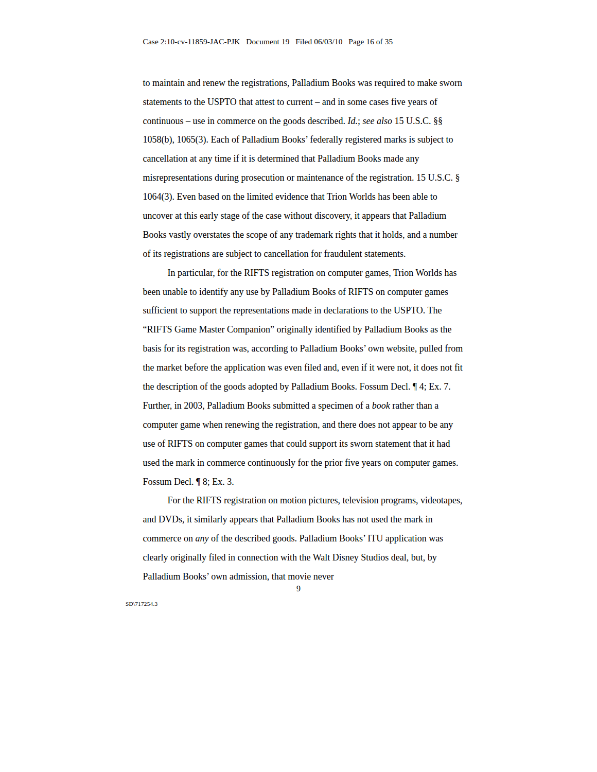Case 2:10-cv-11859-JAC-PJK Document 19 Filed 06/03/10 Page 16 of 35
to maintain and renew the registrations, Palladium Books was required to make sworn statements to the USPTO that attest to current – and in some cases five years of continuous – use in commerce on the goods described. Id.; see also 15 U.S.C. §§ 1058(b), 1065(3). Each of Palladium Books’ federally registered marks is subject to cancellation at any time if it is determined that Palladium Books made any misrepresentations during prosecution or maintenance of the registration. 15 U.S.C. § 1064(3). Even based on the limited evidence that Trion Worlds has been able to uncover at this early stage of the case without discovery, it appears that Palladium Books vastly overstates the scope of any trademark rights that it holds, and a number of its registrations are subject to cancellation for fraudulent statements.
In particular, for the RIFTS registration on computer games, Trion Worlds has been unable to identify any use by Palladium Books of RIFTS on computer games sufficient to support the representations made in declarations to the USPTO. The “RIFTS Game Master Companion” originally identified by Palladium Books as the basis for its registration was, according to Palladium Books’ own website, pulled from the market before the application was even filed and, even if it were not, it does not fit the description of the goods adopted by Palladium Books. Fossum Decl. ¶ 4; Ex. 7. Further, in 2003, Palladium Books submitted a specimen of a book rather than a computer game when renewing the registration, and there does not appear to be any use of RIFTS on computer games that could support its sworn statement that it had used the mark in commerce continuously for the prior five years on computer games. Fossum Decl. ¶ 8; Ex. 3.
For the RIFTS registration on motion pictures, television programs, videotapes, and DVDs, it similarly appears that Palladium Books has not used the mark in commerce on any of the described goods. Palladium Books’ ITU application was clearly originally filed in connection with the Walt Disney Studios deal, but, by Palladium Books’ own admission, that movie never
9
SD\717254.3